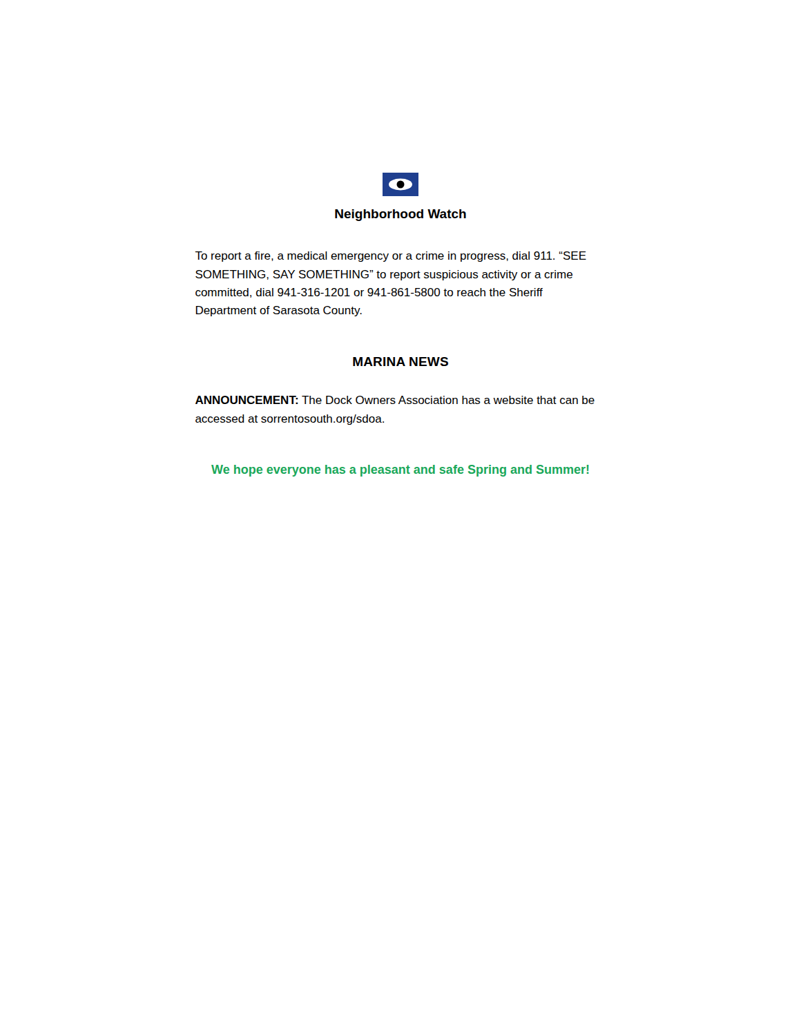Neighborhood Watch
To report a fire, a medical emergency or a crime in progress, dial 911. “SEE SOMETHING, SAY SOMETHING” to report suspicious activity or a crime committed, dial 941-316-1201 or 941-861-5800 to reach the Sheriff Department of Sarasota County.
MARINA NEWS
ANNOUNCEMENT: The Dock Owners Association has a website that can be accessed at sorrentosouth.org/sdoa.
We hope everyone has a pleasant and safe Spring and Summer!